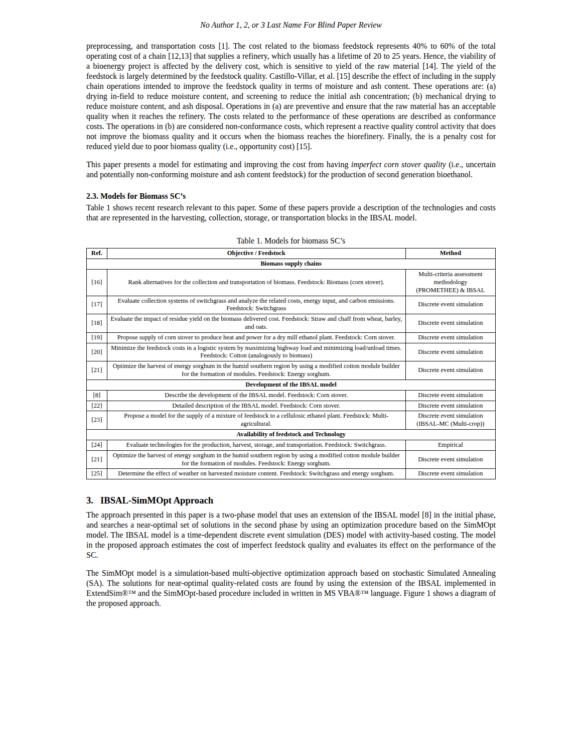No Author 1, 2, or 3 Last Name For Blind Paper Review
preprocessing, and transportation costs [1]. The cost related to the biomass feedstock represents 40% to 60% of the total operating cost of a chain [12,13] that supplies a refinery, which usually has a lifetime of 20 to 25 years. Hence, the viability of a bioenergy project is affected by the delivery cost, which is sensitive to yield of the raw material [14]. The yield of the feedstock is largely determined by the feedstock quality. Castillo-Villar, et al. [15] describe the effect of including in the supply chain operations intended to improve the feedstock quality in terms of moisture and ash content. These operations are: (a) drying in-field to reduce moisture content, and screening to reduce the initial ash concentration; (b) mechanical drying to reduce moisture content, and ash disposal. Operations in (a) are preventive and ensure that the raw material has an acceptable quality when it reaches the refinery. The costs related to the performance of these operations are described as conformance costs. The operations in (b) are considered non-conformance costs, which represent a reactive quality control activity that does not improve the biomass quality and it occurs when the biomass reaches the biorefinery. Finally, the is a penalty cost for reduced yield due to poor biomass quality (i.e., opportunity cost) [15].
This paper presents a model for estimating and improving the cost from having imperfect corn stover quality (i.e., uncertain and potentially non-conforming moisture and ash content feedstock) for the production of second generation bioethanol.
2.3. Models for Biomass SC’s
Table 1 shows recent research relevant to this paper. Some of these papers provide a description of the technologies and costs that are represented in the harvesting, collection, storage, or transportation blocks in the IBSAL model.
Table 1. Models for biomass SC’s
| Ref. | Objective / Feedstock | Method |
| --- | --- | --- |
| Biomass supply chains |
| [16] | Rank alternatives for the collection and transportation of biomass. Feedstock: Biomass (corn stover). | Multi-criteria assessment methodology (PROMETHEE) & IBSAL |
| [17] | Evaluate collection systems of switchgrass and analyze the related costs, energy input, and carbon emissions. Feedstock: Switchgrass | Discrete event simulation |
| [18] | Evaluate the impact of residue yield on the biomass delivered cost. Feedstock: Straw and chaff from wheat, barley, and oats. | Discrete event simulation |
| [19] | Propose supply of corn stover to produce heat and power for a dry mill ethanol plant. Feedstock: Corn stover. | Discrete event simulation |
| [20] | Minimize the feedstock costs in a logistic system by maximizing highway load and minimizing load/unload times. Feedstock: Cotton (analogously to biomass) | Discrete event simulation |
| [21] | Optimize the harvest of energy sorghum in the humid southern region by using a modified cotton module builder for the formation of modules. Feedstock: Energy sorghum. | Discrete event simulation |
| Development of the IBSAL model |
| [8] | Describe the development of the IBSAL model. Feedstock: Corn stover. | Discrete event simulation |
| [22] | Detailed description of the IBSAL model. Feedstock: Corn stover. | Discrete event simulation |
| [23] | Propose a model for the supply of a mixture of feedstock to a cellulosic ethanol plant. Feedstock: Multi-agricultural. | Discrete event simulation (IBSAL-MC (Multi-crop)) |
| Availability of feedstock and Technology |
| [24] | Evaluate technologies for the production, harvest, storage, and transportation. Feedstock: Switchgrass. | Empirical |
| [21] | Optimize the harvest of energy sorghum in the humid southern region by using a modified cotton module builder for the formation of modules. Feedstock: Energy sorghum. | Discrete event simulation |
| [25] | Determine the effect of weather on harvested moisture content. Feedstock: Switchgrass and energy sorghum. | Discrete event simulation |
3. IBSAL-SimMOpt Approach
The approach presented in this paper is a two-phase model that uses an extension of the IBSAL model [8] in the initial phase, and searches a near-optimal set of solutions in the second phase by using an optimization procedure based on the SimMOpt model. The IBSAL model is a time-dependent discrete event simulation (DES) model with activity-based costing. The model in the proposed approach estimates the cost of imperfect feedstock quality and evaluates its effect on the performance of the SC.
The SimMOpt model is a simulation-based multi-objective optimization approach based on stochastic Simulated Annealing (SA). The solutions for near-optimal quality-related costs are found by using the extension of the IBSAL implemented in ExtendSim®™ and the SimMOpt-based procedure included in written in MS VBA®™ language. Figure 1 shows a diagram of the proposed approach.